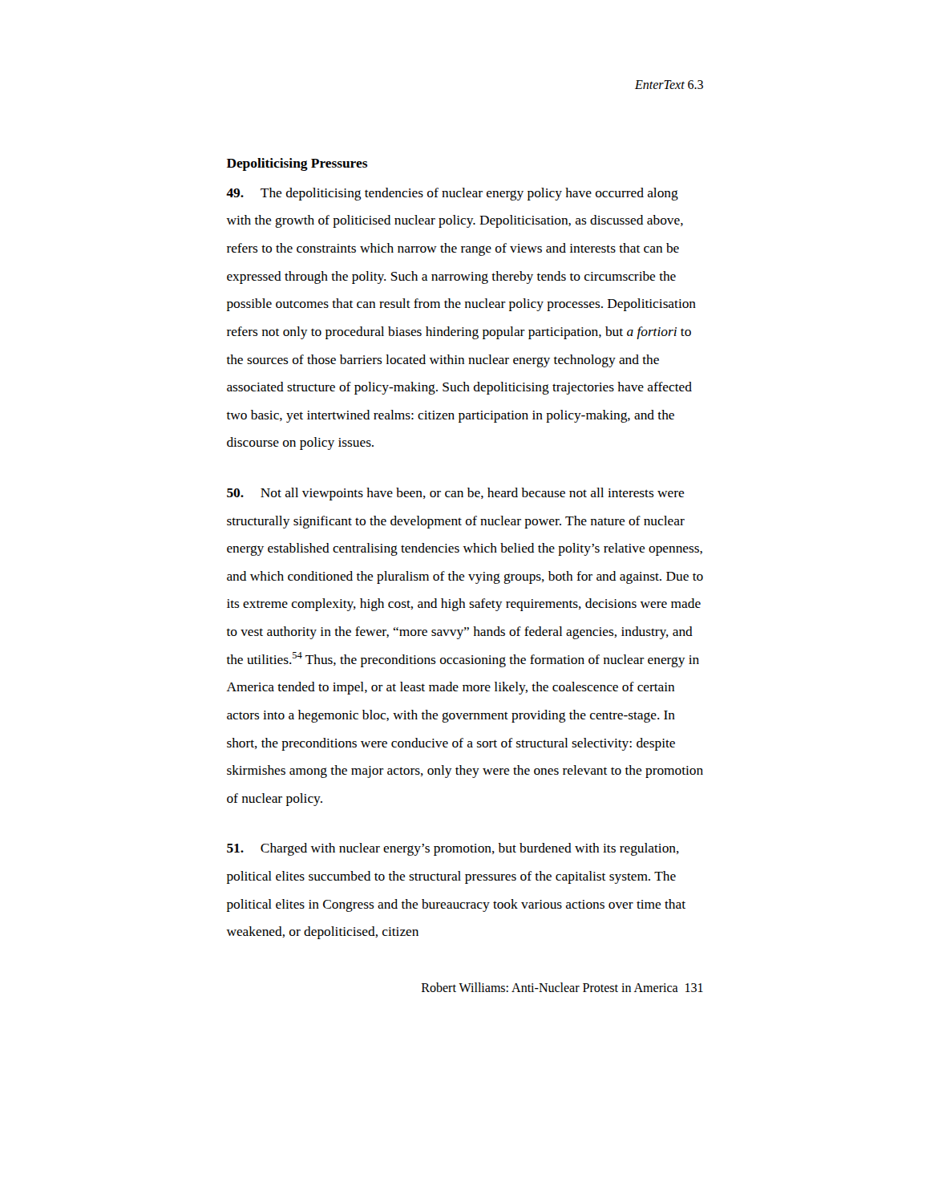EnterText 6.3
Depoliticising Pressures
49. The depoliticising tendencies of nuclear energy policy have occurred along with the growth of politicised nuclear policy. Depoliticisation, as discussed above, refers to the constraints which narrow the range of views and interests that can be expressed through the polity. Such a narrowing thereby tends to circumscribe the possible outcomes that can result from the nuclear policy processes. Depoliticisation refers not only to procedural biases hindering popular participation, but a fortiori to the sources of those barriers located within nuclear energy technology and the associated structure of policy-making. Such depoliticising trajectories have affected two basic, yet intertwined realms: citizen participation in policy-making, and the discourse on policy issues.
50. Not all viewpoints have been, or can be, heard because not all interests were structurally significant to the development of nuclear power. The nature of nuclear energy established centralising tendencies which belied the polity’s relative openness, and which conditioned the pluralism of the vying groups, both for and against. Due to its extreme complexity, high cost, and high safety requirements, decisions were made to vest authority in the fewer, “more savvy” hands of federal agencies, industry, and the utilities.54 Thus, the preconditions occasioning the formation of nuclear energy in America tended to impel, or at least made more likely, the coalescence of certain actors into a hegemonic bloc, with the government providing the centre-stage. In short, the preconditions were conducive of a sort of structural selectivity: despite skirmishes among the major actors, only they were the ones relevant to the promotion of nuclear policy.
51. Charged with nuclear energy’s promotion, but burdened with its regulation, political elites succumbed to the structural pressures of the capitalist system. The political elites in Congress and the bureaucracy took various actions over time that weakened, or depoliticised, citizen
Robert Williams: Anti-Nuclear Protest in America 131